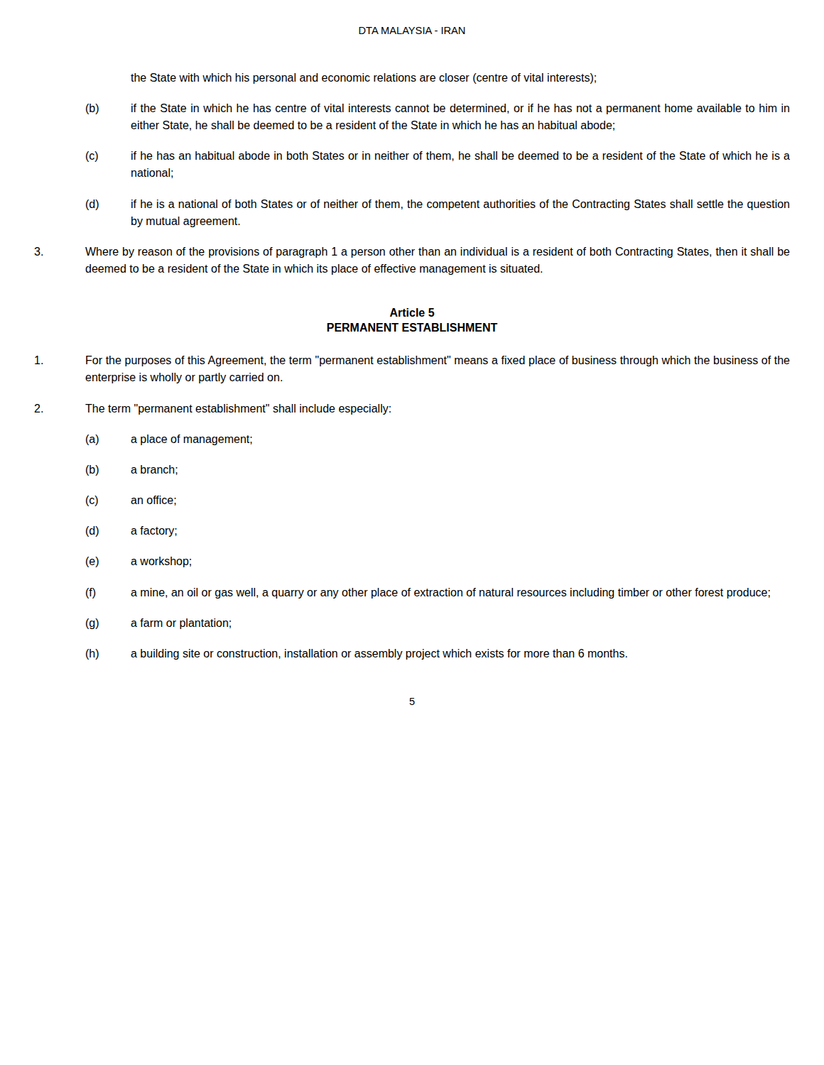DTA MALAYSIA - IRAN
the State with which his personal and economic relations are closer (centre of vital interests);
(b)
if the State in which he has centre of vital interests cannot be determined, or if he has not a permanent home available to him in either State, he shall be deemed to be a resident of the State in which he has an habitual abode;
(c)
if he has an habitual abode in both States or in neither of them, he shall be deemed to be a resident of the State of which he is a national;
(d)
if he is a national of both States or of neither of them, the competent authorities of the Contracting States shall settle the question by mutual agreement.
3.
Where by reason of the provisions of paragraph 1 a person other than an individual is a resident of both Contracting States, then it shall be deemed to be a resident of the State in which its place of effective management is situated.
Article 5
PERMANENT ESTABLISHMENT
1.
For the purposes of this Agreement, the term "permanent establishment" means a fixed place of business through which the business of the enterprise is wholly or partly carried on.
2.
The term "permanent establishment" shall include especially:
(a)
a place of management;
(b)
a branch;
(c)
an office;
(d)
a factory;
(e)
a workshop;
(f)
a mine, an oil or gas well, a quarry or any other place of extraction of natural resources including timber or other forest produce;
(g)
a farm or plantation;
(h)
a building site or construction, installation or assembly project which exists for more than 6 months.
5